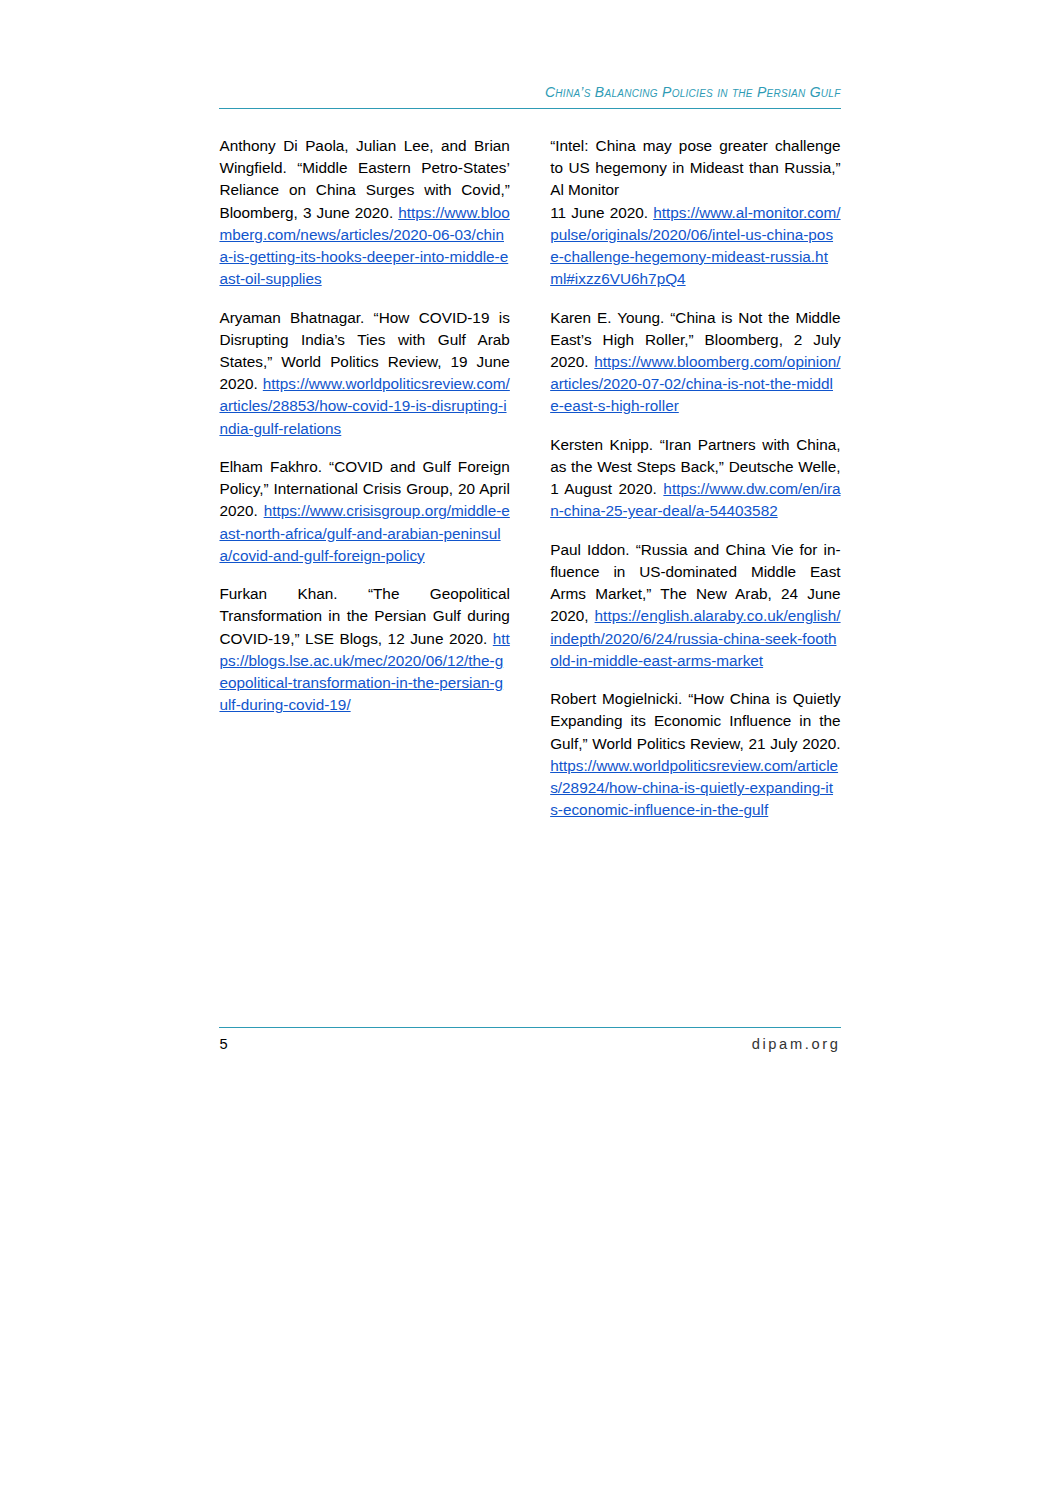China’s Balancing Policies in the Persian Gulf
Anthony Di Paola, Julian Lee, and Brian Wingfield. “Middle Eastern Petro-States’ Reliance on China Surges with Covid,” Bloomberg, 3 June 2020. https://www.bloomberg.com/news/articles/2020-06-03/china-is-getting-its-hooks-deeper-into-middle-east-oil-supplies
Aryaman Bhatnagar. “How COVID-19 is Disrupting India’s Ties with Gulf Arab States,” World Politics Review, 19 June 2020. https://www.worldpoliticsreview.com/articles/28853/how-covid-19-is-disrupting-india-gulf-relations
Elham Fakhro. “COVID and Gulf Foreign Policy,” International Crisis Group, 20 April 2020. https://www.crisisgroup.org/middle-east-north-africa/gulf-and-arabian-peninsula/covid-and-gulf-foreign-policy
Furkan Khan. “The Geopolitical Transformation in the Persian Gulf during COVID-19,” LSE Blogs, 12 June 2020. https://blogs.lse.ac.uk/mec/2020/06/12/the-geopolitical-transformation-in-the-persian-gulf-during-covid-19/
“Intel: China may pose greater challenge to US hegemony in Mideast than Russia,” Al Monitor
11 June 2020. https://www.al-monitor.com/pulse/originals/2020/06/intel-us-china-pose-challenge-hegemony-mideast-russia.html#ixzz6VU6h7pQ4
Karen E. Young. “China is Not the Middle East’s High Roller,” Bloomberg, 2 July 2020. https://www.bloomberg.com/opinion/articles/2020-07-02/china-is-not-the-middle-east-s-high-roller
Kersten Knipp. “Iran Partners with China, as the West Steps Back,” Deutsche Welle, 1 August 2020. https://www.dw.com/en/iran-china-25-year-deal/a-54403582
Paul Iddon. “Russia and China Vie for influence in US-dominated Middle East Arms Market,” The New Arab, 24 June 2020, https://english.alaraby.co.uk/english/indepth/2020/6/24/russia-china-seek-foothold-in-middle-east-arms-market
Robert Mogielnicki. “How China is Quietly Expanding its Economic Influence in the Gulf,” World Politics Review, 21 July 2020. https://www.worldpoliticsreview.com/articles/28924/how-china-is-quietly-expanding-its-economic-influence-in-the-gulf
5 dipam.org